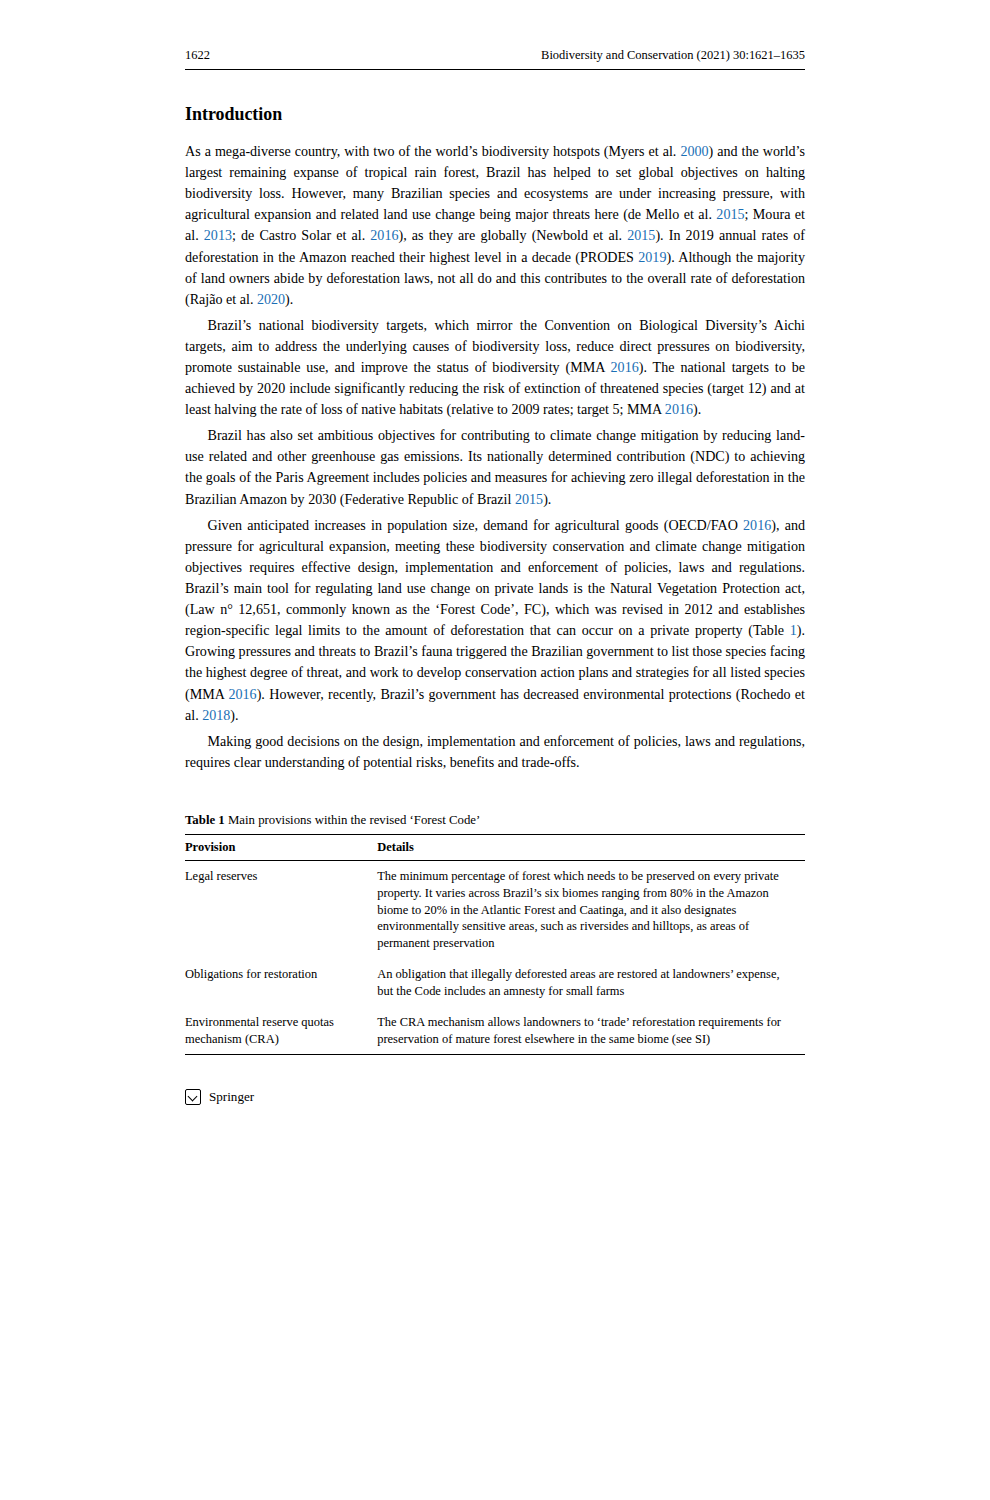1622 Biodiversity and Conservation (2021) 30:1621–1635
Introduction
As a mega-diverse country, with two of the world’s biodiversity hotspots (Myers et al. 2000) and the world’s largest remaining expanse of tropical rain forest, Brazil has helped to set global objectives on halting biodiversity loss. However, many Brazilian species and ecosystems are under increasing pressure, with agricultural expansion and related land use change being major threats here (de Mello et al. 2015; Moura et al. 2013; de Castro Solar et al. 2016), as they are globally (Newbold et al. 2015). In 2019 annual rates of deforestation in the Amazon reached their highest level in a decade (PRODES 2019). Although the majority of land owners abide by deforestation laws, not all do and this contributes to the overall rate of deforestation (Rajão et al. 2020).
Brazil’s national biodiversity targets, which mirror the Convention on Biological Diversity’s Aichi targets, aim to address the underlying causes of biodiversity loss, reduce direct pressures on biodiversity, promote sustainable use, and improve the status of biodiversity (MMA 2016). The national targets to be achieved by 2020 include significantly reducing the risk of extinction of threatened species (target 12) and at least halving the rate of loss of native habitats (relative to 2009 rates; target 5; MMA 2016).
Brazil has also set ambitious objectives for contributing to climate change mitigation by reducing land-use related and other greenhouse gas emissions. Its nationally determined contribution (NDC) to achieving the goals of the Paris Agreement includes policies and measures for achieving zero illegal deforestation in the Brazilian Amazon by 2030 (Federative Republic of Brazil 2015).
Given anticipated increases in population size, demand for agricultural goods (OECD/FAO 2016), and pressure for agricultural expansion, meeting these biodiversity conservation and climate change mitigation objectives requires effective design, implementation and enforcement of policies, laws and regulations. Brazil’s main tool for regulating land use change on private lands is the Natural Vegetation Protection act, (Law n° 12,651, commonly known as the ‘Forest Code’, FC), which was revised in 2012 and establishes region-specific legal limits to the amount of deforestation that can occur on a private property (Table 1). Growing pressures and threats to Brazil’s fauna triggered the Brazilian government to list those species facing the highest degree of threat, and work to develop conservation action plans and strategies for all listed species (MMA 2016). However, recently, Brazil’s government has decreased environmental protections (Rochedo et al. 2018).
Making good decisions on the design, implementation and enforcement of policies, laws and regulations, requires clear understanding of potential risks, benefits and trade-offs.
Table 1 Main provisions within the revised ‘Forest Code’
| Provision | Details |
| --- | --- |
| Legal reserves | The minimum percentage of forest which needs to be preserved on every private property. It varies across Brazil’s six biomes ranging from 80% in the Amazon biome to 20% in the Atlantic Forest and Caatinga, and it also designates environmentally sensitive areas, such as riversides and hilltops, as areas of permanent preservation |
| Obligations for restoration | An obligation that illegally deforested areas are restored at landowners’ expense, but the Code includes an amnesty for small farms |
| Environmental reserve quotas mechanism (CRA) | The CRA mechanism allows landowners to ‘trade’ reforestation requirements for preservation of mature forest elsewhere in the same biome (see SI) |
Springer